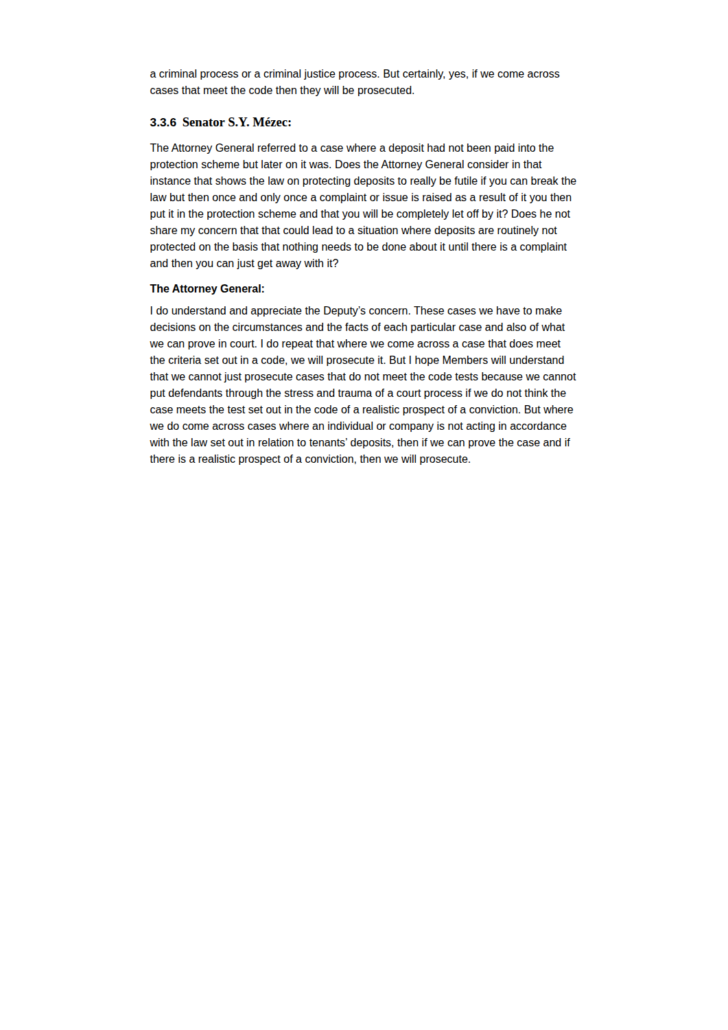a criminal process or a criminal justice process. But certainly, yes, if we come across cases that meet the code then they will be prosecuted.
3.3.6 Senator S.Y. Mézec:
The Attorney General referred to a case where a deposit had not been paid into the protection scheme but later on it was. Does the Attorney General consider in that instance that shows the law on protecting deposits to really be futile if you can break the law but then once and only once a complaint or issue is raised as a result of it you then put it in the protection scheme and that you will be completely let off by it? Does he not share my concern that that could lead to a situation where deposits are routinely not protected on the basis that nothing needs to be done about it until there is a complaint and then you can just get away with it?
The Attorney General:
I do understand and appreciate the Deputy’s concern. These cases we have to make decisions on the circumstances and the facts of each particular case and also of what we can prove in court. I do repeat that where we come across a case that does meet the criteria set out in a code, we will prosecute it. But I hope Members will understand that we cannot just prosecute cases that do not meet the code tests because we cannot put defendants through the stress and trauma of a court process if we do not think the case meets the test set out in the code of a realistic prospect of a conviction. But where we do come across cases where an individual or company is not acting in accordance with the law set out in relation to tenants’ deposits, then if we can prove the case and if there is a realistic prospect of a conviction, then we will prosecute.